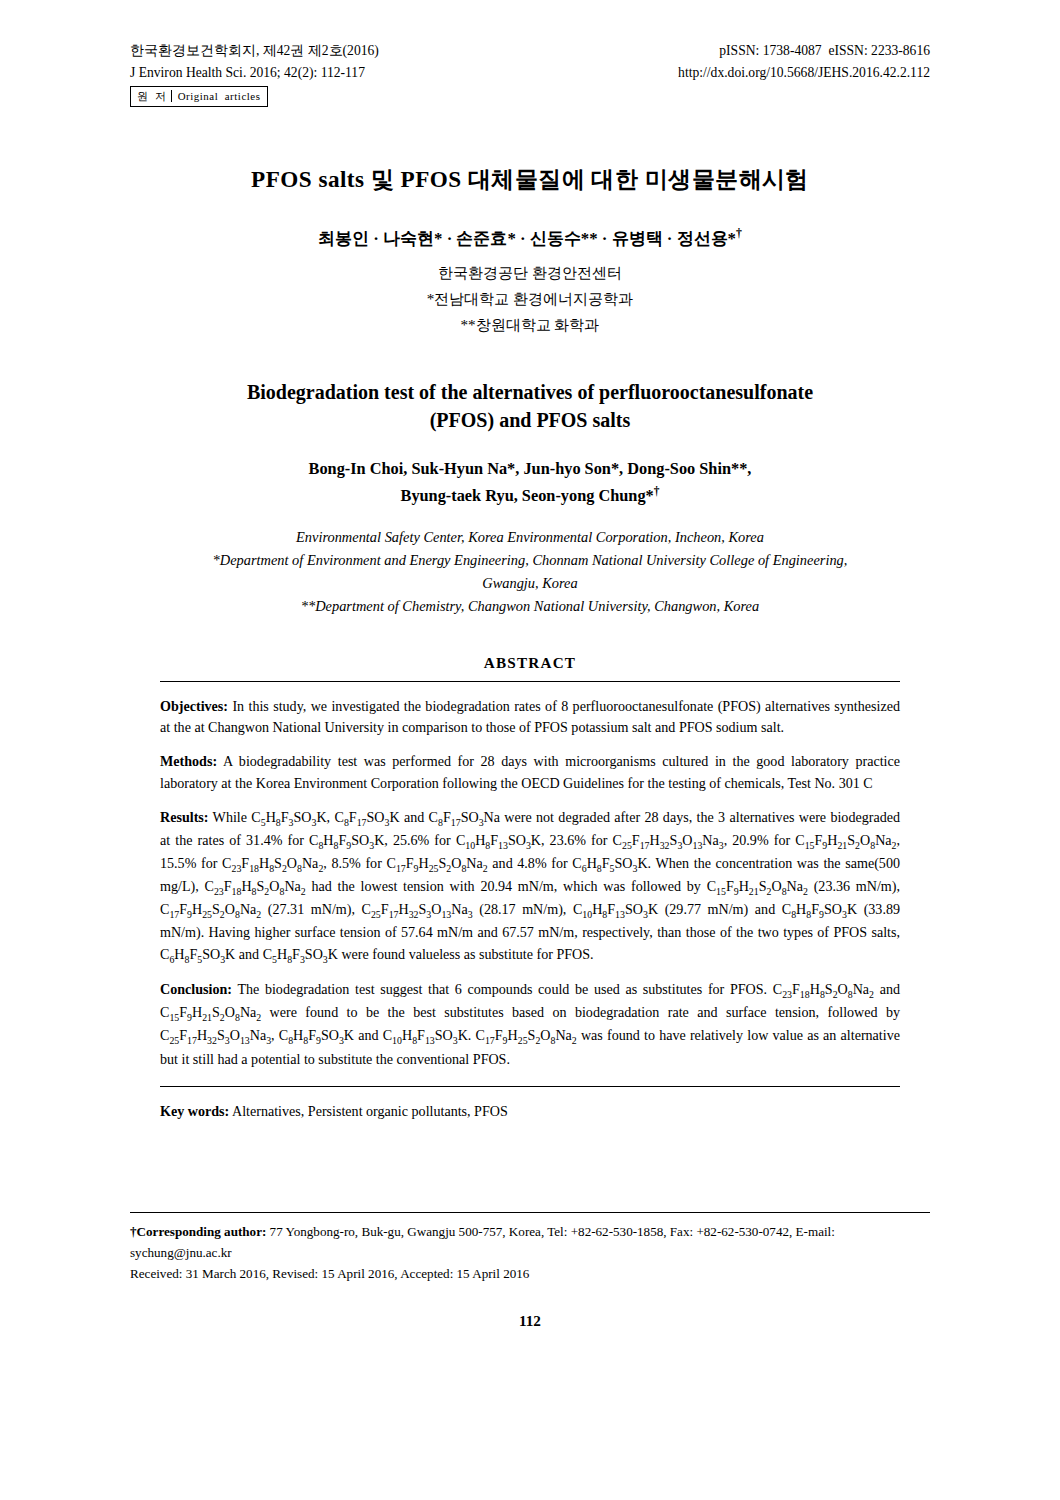한국환경보건학회지, 제42권 제2호(2016)
J Environ Health Sci. 2016; 42(2): 112-117
원 저Original articles
pISSN: 1738-4087 eISSN: 2233-8616
http://dx.doi.org/10.5668/JEHS.2016.42.2.112
PFOS salts 및 PFOS 대체물질에 대한 미생물분해시험
최봉인 · 나숙현* · 손준효* · 신동수** · 유병택 · 정선용*†
한국환경공단 환경안전센터
*전남대학교 환경에너지공학과
**창원대학교 화학과
Biodegradation test of the alternatives of perfluorooctanesulfonate
(PFOS) and PFOS salts
Bong-In Choi, Suk-Hyun Na*, Jun-hyo Son*, Dong-Soo Shin**,
Byung-taek Ryu, Seon-yong Chung*†
Environmental Safety Center, Korea Environmental Corporation, Incheon, Korea
*Department of Environment and Energy Engineering, Chonnam National University College of Engineering,
Gwangju, Korea
**Department of Chemistry, Changwon National University, Changwon, Korea
ABSTRACT
Objectives: In this study, we investigated the biodegradation rates of 8 perfluorooctanesulfonate (PFOS) alternatives synthesized at the at Changwon National University in comparison to those of PFOS potassium salt and PFOS sodium salt.
Methods: A biodegradability test was performed for 28 days with microorganisms cultured in the good laboratory practice laboratory at the Korea Environment Corporation following the OECD Guidelines for the testing of chemicals, Test No. 301 C
Results: While C5H8F3SO3K, C8F17SO3K and C8F17SO3Na were not degraded after 28 days, the 3 alternatives were biodegraded at the rates of 31.4% for C8H8F9SO3K, 25.6% for C10H8F13SO3K, 23.6% for C25F17H32S3O13Na3, 20.9% for C15F9H21S2O8Na2, 15.5% for C23F18H8S2O8Na2, 8.5% for C17F9H25S2O8Na2 and 4.8% for C6H8F5SO3K. When the concentration was the same(500 mg/L), C23F18H8S2O8Na2 had the lowest tension with 20.94 mN/m, which was followed by C15F9H21S2O8Na2 (23.36 mN/m), C17F9H25S2O8Na2 (27.31 mN/m), C25F17H32S3O13Na3 (28.17 mN/m), C10H8F13SO3K (29.77 mN/m) and C8H8F9SO3K (33.89 mN/m). Having higher surface tension of 57.64 mN/m and 67.57 mN/m, respectively, than those of the two types of PFOS salts, C6H8F5SO3K and C5H8F3SO3K were found valueless as substitute for PFOS.
Conclusion: The biodegradation test suggest that 6 compounds could be used as substitutes for PFOS. C23F18H8S2O8Na2 and C15F9H21S2O8Na2 were found to be the best substitutes based on biodegradation rate and surface tension, followed by C25F17H32S3O13Na3, C8H8F9SO3K and C10H8F13SO3K. C17F9H25S2O8Na2 was found to have relatively low value as an alternative but it still had a potential to substitute the conventional PFOS.
Key words: Alternatives, Persistent organic pollutants, PFOS
†Corresponding author: 77 Yongbong-ro, Buk-gu, Gwangju 500-757, Korea, Tel: +82-62-530-1858, Fax: +82-62-530-0742, E-mail: sychung@jnu.ac.kr
Received: 31 March 2016, Revised: 15 April 2016, Accepted: 15 April 2016
112